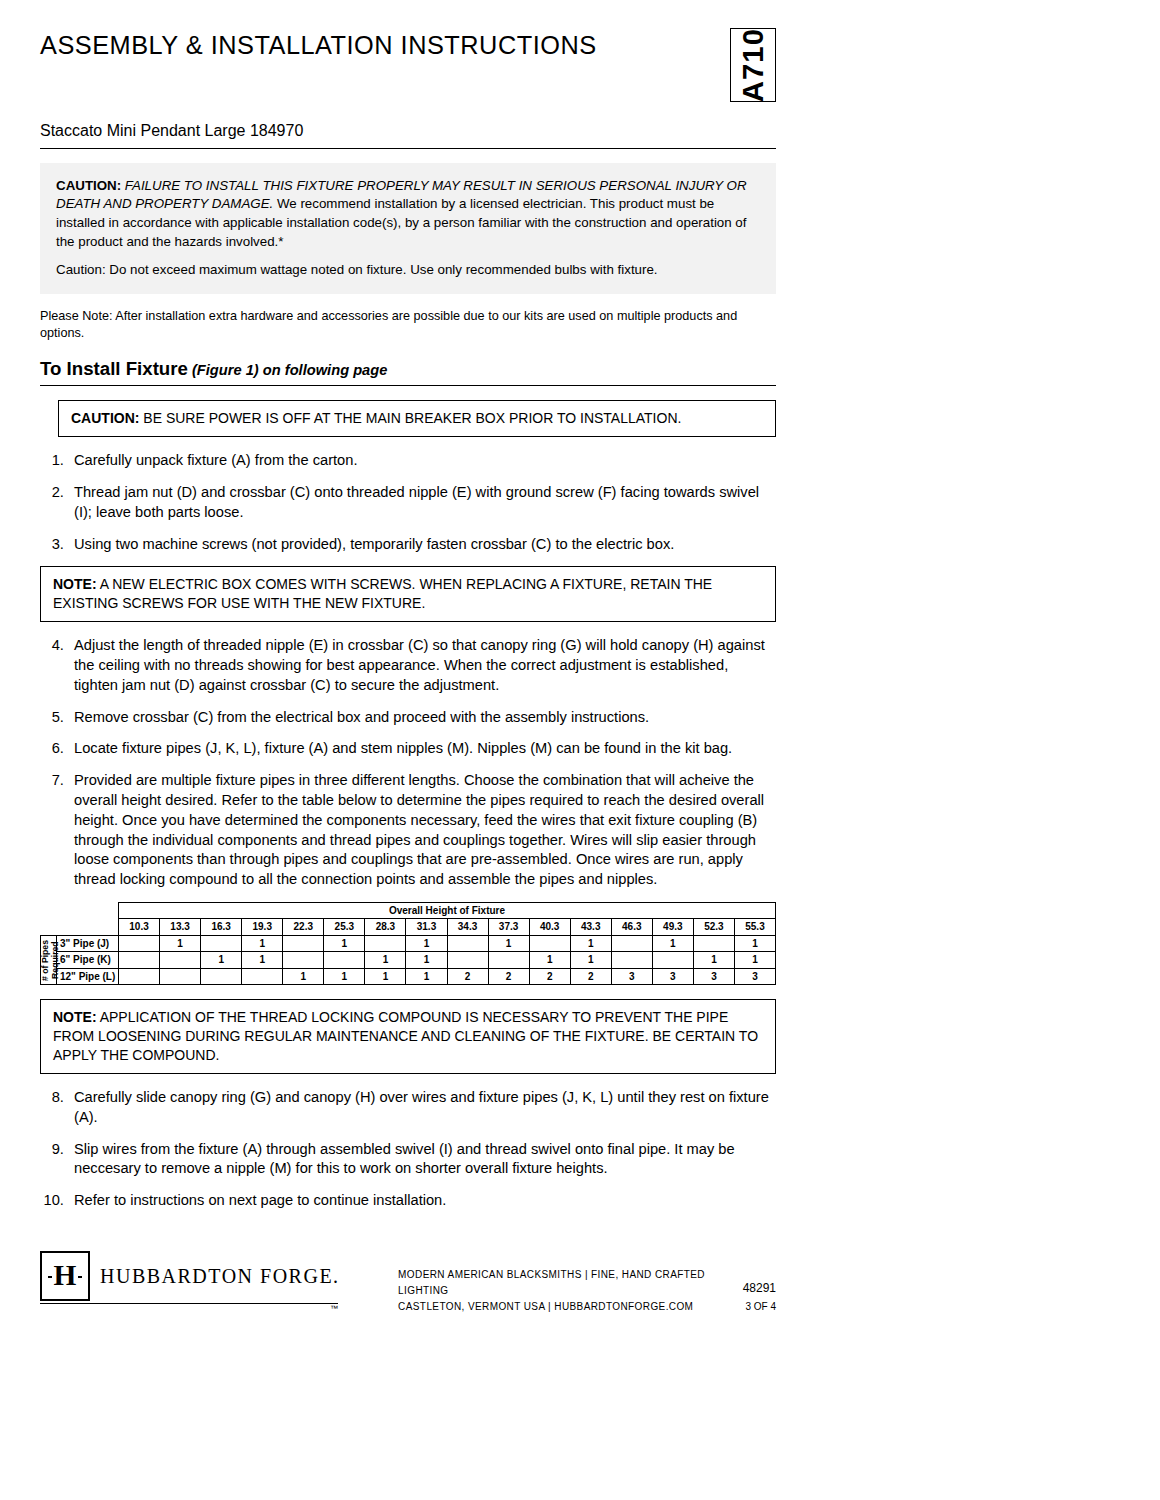ASSEMBLY & INSTALLATION INSTRUCTIONS
A710
Staccato Mini Pendant Large 184970
CAUTION: FAILURE TO INSTALL THIS FIXTURE PROPERLY MAY RESULT IN SERIOUS PERSONAL INJURY OR DEATH AND PROPERTY DAMAGE. We recommend installation by a licensed electrician. This product must be installed in accordance with applicable installation code(s), by a person familiar with the construction and operation of the product and the hazards involved.*
Caution: Do not exceed maximum wattage noted on fixture. Use only recommended bulbs with fixture.
Please Note: After installation extra hardware and accessories are possible due to our kits are used on multiple products and options.
To Install Fixture
(Figure 1) on following page
CAUTION: BE SURE POWER IS OFF AT THE MAIN BREAKER BOX PRIOR TO INSTALLATION.
Carefully unpack fixture (A) from the carton.
Thread jam nut (D) and crossbar (C) onto threaded nipple (E) with ground screw (F) facing towards swivel (I); leave both parts loose.
Using two machine screws (not provided), temporarily fasten crossbar (C) to the electric box.
NOTE: A NEW ELECTRIC BOX COMES WITH SCREWS. WHEN REPLACING A FIXTURE, RETAIN THE EXISTING SCREWS FOR USE WITH THE NEW FIXTURE.
Adjust the length of threaded nipple (E) in crossbar (C) so that canopy ring (G) will hold canopy (H) against the ceiling with no threads showing for best appearance. When the correct adjustment is established, tighten jam nut (D) against crossbar (C) to secure the adjustment.
Remove crossbar (C) from the electrical box and proceed with the assembly instructions.
Locate fixture pipes (J, K, L), fixture (A) and stem nipples (M). Nipples (M) can be found in the kit bag.
Provided are multiple fixture pipes in three different lengths. Choose the combination that will acheive the overall height desired. Refer to the table below to determine the pipes required to reach the desired overall height. Once you have determined the components necessary, feed the wires that exit fixture coupling (B) through the individual components and thread pipes and couplings together. Wires will slip easier through loose components than through pipes and couplings that are pre-assembled. Once wires are run, apply thread locking compound to all the connection points and assemble the pipes and nipples.
| | | Overall Height of Fixture |
| | | 10.3 | 13.3 | 16.3 | 19.3 | 22.3 | 25.3 | 28.3 | 31.3 | 34.3 | 37.3 | 40.3 | 43.3 | 46.3 | 49.3 | 52.3 | 55.3 |
| # of Pipes Required | 3" Pipe (J) | | 1 | | 1 | | 1 | | 1 | | 1 | | 1 | | 1 | | 1 |
| 6" Pipe (K) | | | 1 | 1 | | | 1 | 1 | | | 1 | 1 | | | 1 | 1 |
| 12" Pipe (L) | | | | | 1 | 1 | 1 | 1 | 2 | 2 | 2 | 2 | 3 | 3 | 3 | 3 |
NOTE: APPLICATION OF THE THREAD LOCKING COMPOUND IS NECESSARY TO PREVENT THE PIPE FROM LOOSENING DURING REGULAR MAINTENANCE AND CLEANING OF THE FIXTURE. BE CERTAIN TO APPLY THE COMPOUND.
Carefully slide canopy ring (G) and canopy (H) over wires and fixture pipes (J, K, L) until they rest on fixture (A).
Slip wires from the fixture (A) through assembled swivel (I) and thread swivel onto final pipe. It may be neccesary to remove a nipple (M) for this to work on shorter overall fixture heights.
Refer to instructions on next page to continue installation.
H
HUBBARDTON FORGE.
™
MODERN AMERICAN BLACKSMITHS | FINE, HAND CRAFTED LIGHTING
CASTLETON, VERMONT USA | HUBBARDTONFORGE.COM
48291
3 OF 4